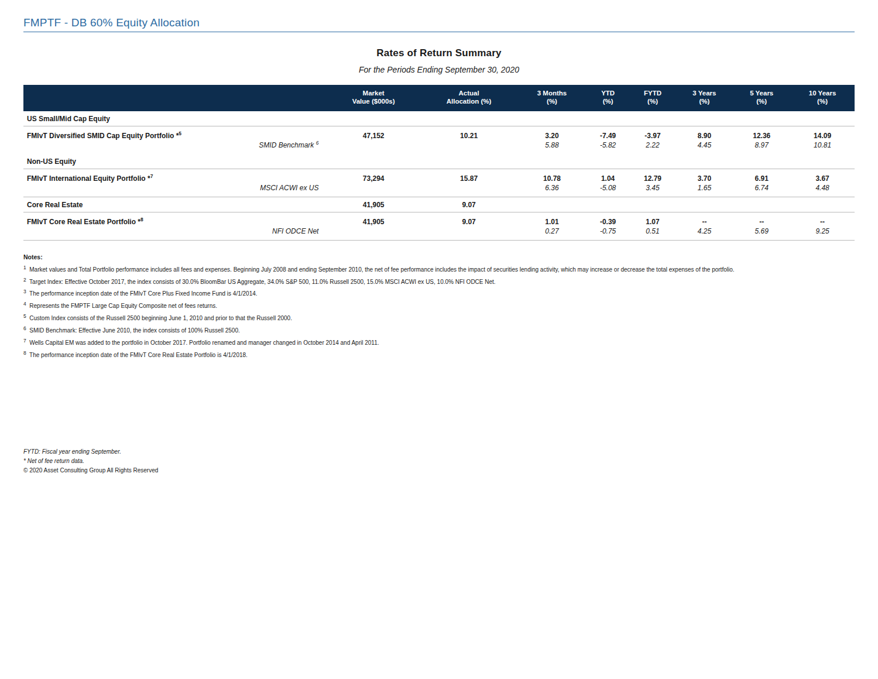FMPTF - DB 60% Equity Allocation
Rates of Return Summary
For the Periods Ending September 30, 2020
| | Market Value ($000s) | Actual Allocation (%) | 3 Months (%) | YTD (%) | FYTD (%) | 3 Years (%) | 5 Years (%) | 10 Years (%) |
| --- | --- | --- | --- | --- | --- | --- | --- | --- |
| US Small/Mid Cap Equity | | | | | | | | |
| FMIvT Diversified SMID Cap Equity Portfolio * 5 | 47,152 | 10.21 | 3.20 | -7.49 | -3.97 | 8.90 | 12.36 | 14.09 |
| SMID Benchmark 6 | | | 5.88 | -5.82 | 2.22 | 4.45 | 8.97 | 10.81 |
| Non-US Equity | | | | | | | | |
| FMIvT International Equity Portfolio * 7 | 73,294 | 15.87 | 10.78 | 1.04 | 12.79 | 3.70 | 6.91 | 3.67 |
| MSCI ACWI ex US | | | 6.36 | -5.08 | 3.45 | 1.65 | 6.74 | 4.48 |
| Core Real Estate | 41,905 | 9.07 | | | | | | |
| FMIvT Core Real Estate Portfolio * 8 | 41,905 | 9.07 | 1.01 | -0.39 | 1.07 | -- | -- | -- |
| NFI ODCE Net | | | 0.27 | -0.75 | 0.51 | 4.25 | 5.69 | 9.25 |
Notes:
1 Market values and Total Portfolio performance includes all fees and expenses. Beginning July 2008 and ending September 2010, the net of fee performance includes the impact of securities lending activity, which may increase or decrease the total expenses of the portfolio.
2 Target Index: Effective October 2017, the index consists of 30.0% BloomBar US Aggregate, 34.0% S&P 500, 11.0% Russell 2500, 15.0% MSCI ACWI ex US, 10.0% NFI ODCE Net.
3 The performance inception date of the FMIvT Core Plus Fixed Income Fund is 4/1/2014.
4 Represents the FMPTF Large Cap Equity Composite net of fees returns.
5 Custom Index consists of the Russell 2500 beginning June 1, 2010 and prior to that the Russell 2000.
6 SMID Benchmark: Effective June 2010, the index consists of 100% Russell 2500.
7 Wells Capital EM was added to the portfolio in October 2017. Portfolio renamed and manager changed in October 2014 and April 2011.
8 The performance inception date of the FMIvT Core Real Estate Portfolio is 4/1/2018.
FYTD: Fiscal year ending September.
* Net of fee return data.
© 2020 Asset Consulting Group All Rights Reserved